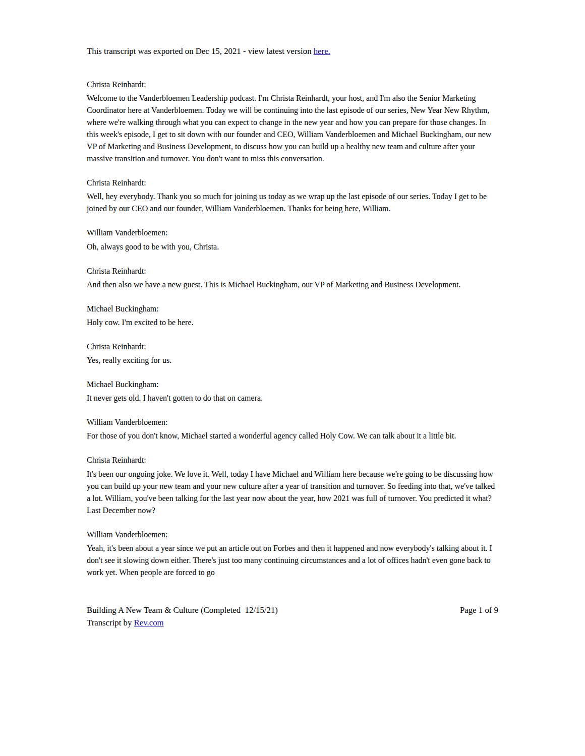This transcript was exported on Dec 15, 2021 - view latest version here.
Christa Reinhardt:
Welcome to the Vanderbloemen Leadership podcast. I'm Christa Reinhardt, your host, and I'm also the Senior Marketing Coordinator here at Vanderbloemen. Today we will be continuing into the last episode of our series, New Year New Rhythm, where we're walking through what you can expect to change in the new year and how you can prepare for those changes. In this week's episode, I get to sit down with our founder and CEO, William Vanderbloemen and Michael Buckingham, our new VP of Marketing and Business Development, to discuss how you can build up a healthy new team and culture after your massive transition and turnover. You don't want to miss this conversation.
Christa Reinhardt:
Well, hey everybody. Thank you so much for joining us today as we wrap up the last episode of our series. Today I get to be joined by our CEO and our founder, William Vanderbloemen. Thanks for being here, William.
William Vanderbloemen:
Oh, always good to be with you, Christa.
Christa Reinhardt:
And then also we have a new guest. This is Michael Buckingham, our VP of Marketing and Business Development.
Michael Buckingham:
Holy cow. I'm excited to be here.
Christa Reinhardt:
Yes, really exciting for us.
Michael Buckingham:
It never gets old. I haven't gotten to do that on camera.
William Vanderbloemen:
For those of you don't know, Michael started a wonderful agency called Holy Cow. We can talk about it a little bit.
Christa Reinhardt:
It's been our ongoing joke. We love it. Well, today I have Michael and William here because we're going to be discussing how you can build up your new team and your new culture after a year of transition and turnover. So feeding into that, we've talked a lot. William, you've been talking for the last year now about the year, how 2021 was full of turnover. You predicted it what? Last December now?
William Vanderbloemen:
Yeah, it's been about a year since we put an article out on Forbes and then it happened and now everybody's talking about it. I don't see it slowing down either. There's just too many continuing circumstances and a lot of offices hadn't even gone back to work yet. When people are forced to go
Building A New Team & Culture (Completed 12/15/21)
Transcript by Rev.com
Page 1 of 9